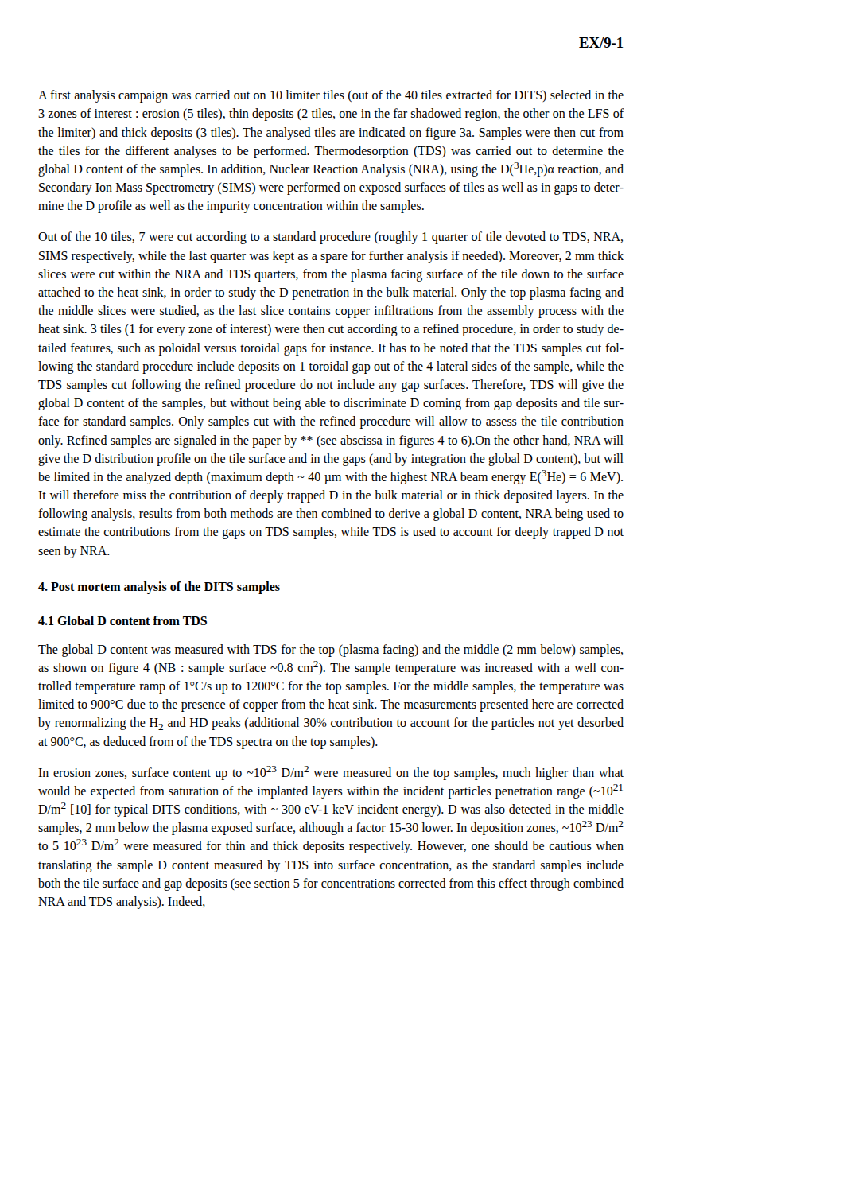EX/9-1
A first analysis campaign was carried out on 10 limiter tiles (out of the 40 tiles extracted for DITS) selected in the 3 zones of interest : erosion (5 tiles), thin deposits (2 tiles, one in the far shadowed region, the other on the LFS of the limiter) and thick deposits (3 tiles). The analysed tiles are indicated on figure 3a. Samples were then cut from the tiles for the different analyses to be performed. Thermodesorption (TDS) was carried out to determine the global D content of the samples. In addition, Nuclear Reaction Analysis (NRA), using the D(3He,p)α reaction, and Secondary Ion Mass Spectrometry (SIMS) were performed on exposed surfaces of tiles as well as in gaps to determine the D profile as well as the impurity concentration within the samples.
Out of the 10 tiles, 7 were cut according to a standard procedure (roughly 1 quarter of tile devoted to TDS, NRA, SIMS respectively, while the last quarter was kept as a spare for further analysis if needed). Moreover, 2 mm thick slices were cut within the NRA and TDS quarters, from the plasma facing surface of the tile down to the surface attached to the heat sink, in order to study the D penetration in the bulk material. Only the top plasma facing and the middle slices were studied, as the last slice contains copper infiltrations from the assembly process with the heat sink. 3 tiles (1 for every zone of interest) were then cut according to a refined procedure, in order to study detailed features, such as poloidal versus toroidal gaps for instance. It has to be noted that the TDS samples cut following the standard procedure include deposits on 1 toroidal gap out of the 4 lateral sides of the sample, while the TDS samples cut following the refined procedure do not include any gap surfaces. Therefore, TDS will give the global D content of the samples, but without being able to discriminate D coming from gap deposits and tile surface for standard samples. Only samples cut with the refined procedure will allow to assess the tile contribution only. Refined samples are signaled in the paper by ** (see abscissa in figures 4 to 6).On the other hand, NRA will give the D distribution profile on the tile surface and in the gaps (and by integration the global D content), but will be limited in the analyzed depth (maximum depth ~ 40 µm with the highest NRA beam energy E(3He) = 6 MeV). It will therefore miss the contribution of deeply trapped D in the bulk material or in thick deposited layers. In the following analysis, results from both methods are then combined to derive a global D content, NRA being used to estimate the contributions from the gaps on TDS samples, while TDS is used to account for deeply trapped D not seen by NRA.
4. Post mortem analysis of the DITS samples
4.1 Global D content from TDS
The global D content was measured with TDS for the top (plasma facing) and the middle (2 mm below) samples, as shown on figure 4 (NB : sample surface ~0.8 cm2). The sample temperature was increased with a well controlled temperature ramp of 1°C/s up to 1200°C for the top samples. For the middle samples, the temperature was limited to 900°C due to the presence of copper from the heat sink. The measurements presented here are corrected by renormalizing the H2 and HD peaks (additional 30% contribution to account for the particles not yet desorbed at 900°C, as deduced from of the TDS spectra on the top samples).
In erosion zones, surface content up to ~1023 D/m2 were measured on the top samples, much higher than what would be expected from saturation of the implanted layers within the incident particles penetration range (~1021 D/m2 [10] for typical DITS conditions, with ~ 300 eV-1 keV incident energy). D was also detected in the middle samples, 2 mm below the plasma exposed surface, although a factor 15-30 lower. In deposition zones, ~1023 D/m2 to 5 1023 D/m2 were measured for thin and thick deposits respectively. However, one should be cautious when translating the sample D content measured by TDS into surface concentration, as the standard samples include both the tile surface and gap deposits (see section 5 for concentrations corrected from this effect through combined NRA and TDS analysis). Indeed,